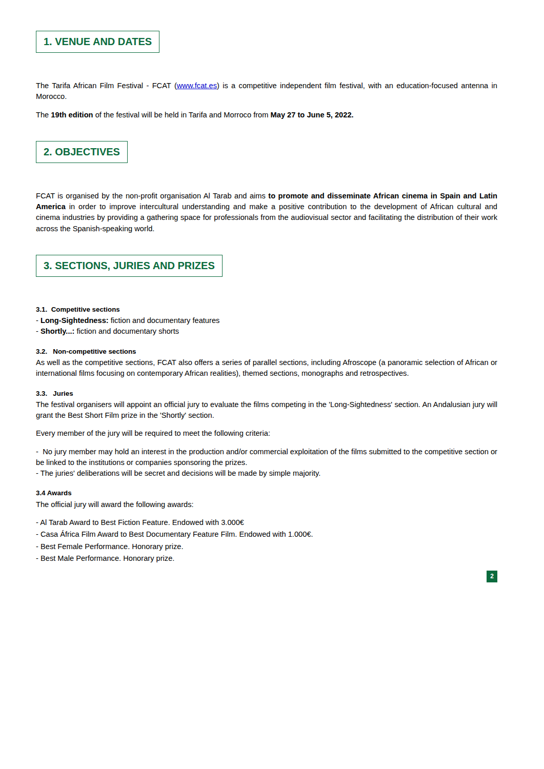1. VENUE AND DATES
The Tarifa African Film Festival - FCAT (www.fcat.es) is a competitive independent film festival, with an education-focused antenna in Morocco.
The 19th edition of the festival will be held in Tarifa and Morroco from May 27 to June 5, 2022.
2. OBJECTIVES
FCAT is organised by the non-profit organisation Al Tarab and aims to promote and disseminate African cinema in Spain and Latin America in order to improve intercultural understanding and make a positive contribution to the development of African cultural and cinema industries by providing a gathering space for professionals from the audiovisual sector and facilitating the distribution of their work across the Spanish-speaking world.
3. SECTIONS, JURIES AND PRIZES
3.1. Competitive sections
- Long-Sightedness: fiction and documentary features
- Shortly...: fiction and documentary shorts
3.2. Non-competitive sections
As well as the competitive sections, FCAT also offers a series of parallel sections, including Afroscope (a panoramic selection of African or international films focusing on contemporary African realities), themed sections, monographs and retrospectives.
3.3. Juries
The festival organisers will appoint an official jury to evaluate the films competing in the 'Long-Sightedness' section. An Andalusian jury will grant the Best Short Film prize in the 'Shortly' section.
Every member of the jury will be required to meet the following criteria:
- No jury member may hold an interest in the production and/or commercial exploitation of the films submitted to the competitive section or be linked to the institutions or companies sponsoring the prizes.
- The juries' deliberations will be secret and decisions will be made by simple majority.
3.4 Awards
The official jury will award the following awards:
- Al Tarab Award to Best Fiction Feature. Endowed with 3.000€
- Casa África Film Award to Best Documentary Feature Film. Endowed with 1.000€.
- Best Female Performance. Honorary prize.
- Best Male Performance. Honorary prize.
2